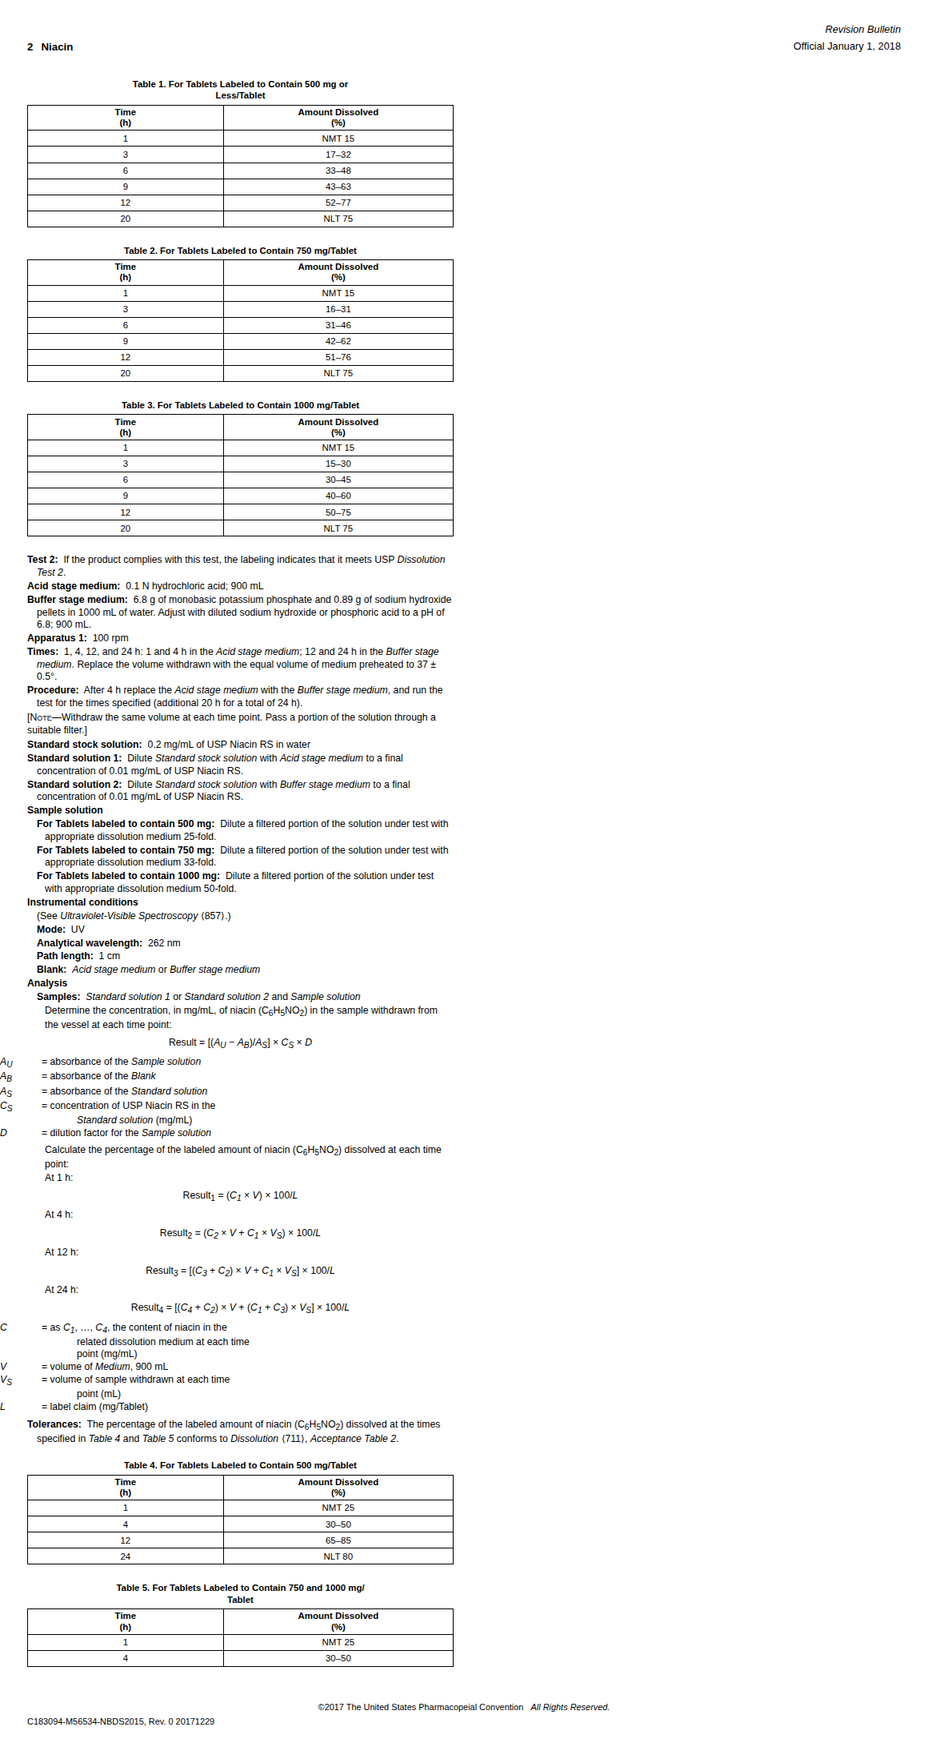Revision Bulletin
2 Niacin
Official January 1, 2018
Table 1. For Tablets Labeled to Contain 500 mg or Less/Tablet
| Time (h) | Amount Dissolved (%) |
| --- | --- |
| 1 | NMT 15 |
| 3 | 17–32 |
| 6 | 33–48 |
| 9 | 43–63 |
| 12 | 52–77 |
| 20 | NLT 75 |
Table 2. For Tablets Labeled to Contain 750 mg/Tablet
| Time (h) | Amount Dissolved (%) |
| --- | --- |
| 1 | NMT 15 |
| 3 | 16–31 |
| 6 | 31–46 |
| 9 | 42–62 |
| 12 | 51–76 |
| 20 | NLT 75 |
Table 3. For Tablets Labeled to Contain 1000 mg/Tablet
| Time (h) | Amount Dissolved (%) |
| --- | --- |
| 1 | NMT 15 |
| 3 | 15–30 |
| 6 | 30–45 |
| 9 | 40–60 |
| 12 | 50–75 |
| 20 | NLT 75 |
Test 2: If the product complies with this test, the labeling indicates that it meets USP Dissolution Test 2.
Acid stage medium: 0.1 N hydrochloric acid; 900 mL
Buffer stage medium: 6.8 g of monobasic potassium phosphate and 0.89 g of sodium hydroxide pellets in 1000 mL of water. Adjust with diluted sodium hydroxide or phosphoric acid to a pH of 6.8; 900 mL.
Apparatus 1: 100 rpm
Times: 1, 4, 12, and 24 h: 1 and 4 h in the Acid stage medium; 12 and 24 h in the Buffer stage medium. Replace the volume withdrawn with the equal volume of medium preheated to 37 ± 0.5°.
Procedure: After 4 h replace the Acid stage medium with the Buffer stage medium, and run the test for the times specified (additional 20 h for a total of 24 h).
[Note—Withdraw the same volume at each time point. Pass a portion of the solution through a suitable filter.]
Standard stock solution: 0.2 mg/mL of USP Niacin RS in water
Standard solution 1: Dilute Standard stock solution with Acid stage medium to a final concentration of 0.01 mg/mL of USP Niacin RS.
Standard solution 2: Dilute Standard stock solution with Buffer stage medium to a final concentration of 0.01 mg/mL of USP Niacin RS.
Sample solution
For Tablets labeled to contain 500 mg: Dilute a filtered portion of the solution under test with appropriate dissolution medium 25-fold.
For Tablets labeled to contain 750 mg: Dilute a filtered portion of the solution under test with appropriate dissolution medium 33-fold.
For Tablets labeled to contain 1000 mg: Dilute a filtered portion of the solution under test with appropriate dissolution medium 50-fold.
Instrumental conditions
(See Ultraviolet-Visible Spectroscopy ⟨857⟩.)
Mode: UV
Analytical wavelength: 262 nm
Path length: 1 cm
Blank: Acid stage medium or Buffer stage medium
Analysis
Samples: Standard solution 1 or Standard solution 2 and Sample solution
Determine the concentration, in mg/mL, of niacin (C6H5NO2) in the sample withdrawn from the vessel at each time point:
Result = [(AU − AB)/AS] × CS × D
AU= absorbance of the Sample solution AB= absorbance of the Blank AS= absorbance of the Standard solution CS= concentration of USP Niacin RS in the Standard solution (mg/mL) D= dilution factor for the Sample solution
Calculate the percentage of the labeled amount of niacin (C6H5NO2) dissolved at each time point:
At 1 h:
Result1 = (C1 × V) × 100/L
At 4 h:
Result2 = (C2 × V + C1 × VS) × 100/L
At 12 h:
Result3 = [(C3 + C2) × V + C1 × VS] × 100/L
At 24 h:
Result4 = [(C4 + C2) × V + (C1 + C3) × VS] × 100/L
C= as C1, …, C4, the content of niacin in the related dissolution medium at each time point (mg/mL) V= volume of Medium, 900 mL VS= volume of sample withdrawn at each time point (mL) L= label claim (mg/Tablet)
Tolerances: The percentage of the labeled amount of niacin (C6H5NO2) dissolved at the times specified in Table 4 and Table 5 conforms to Dissolution ⟨711⟩, Acceptance Table 2.
Table 4. For Tablets Labeled to Contain 500 mg/Tablet
| Time (h) | Amount Dissolved (%) |
| --- | --- |
| 1 | NMT 25 |
| 4 | 30–50 |
| 12 | 65–85 |
| 24 | NLT 80 |
Table 5. For Tablets Labeled to Contain 750 and 1000 mg/ Tablet
| Time (h) | Amount Dissolved (%) |
| --- | --- |
| 1 | NMT 25 |
| 4 | 30–50 |
©2017 The United States Pharmacopeial Convention All Rights Reserved.
C183094-M56534-NBDS2015, Rev. 0 20171229